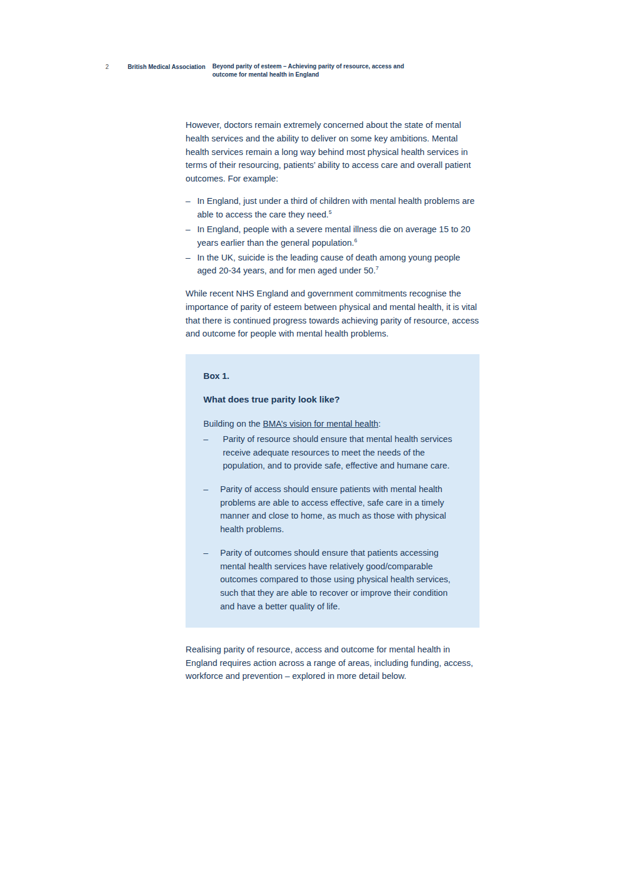2
British Medical Association
Beyond parity of esteem – Achieving parity of resource, access and outcome for mental health in England
However, doctors remain extremely concerned about the state of mental health services and the ability to deliver on some key ambitions. Mental health services remain a long way behind most physical health services in terms of their resourcing, patients’ ability to access care and overall patient outcomes. For example:
In England, just under a third of children with mental health problems are able to access the care they need.5
In England, people with a severe mental illness die on average 15 to 20 years earlier than the general population.6
In the UK, suicide is the leading cause of death among young people aged 20-34 years, and for men aged under 50.7
While recent NHS England and government commitments recognise the importance of parity of esteem between physical and mental health, it is vital that there is continued progress towards achieving parity of resource, access and outcome for people with mental health problems.
Box 1.
What does true parity look like?
Building on the BMA’s vision for mental health:
Parity of resource should ensure that mental health services receive adequate resources to meet the needs of the population, and to provide safe, effective and humane care.
Parity of access should ensure patients with mental health problems are able to access effective, safe care in a timely manner and close to home, as much as those with physical health problems.
Parity of outcomes should ensure that patients accessing mental health services have relatively good/comparable outcomes compared to those using physical health services, such that they are able to recover or improve their condition and have a better quality of life.
Realising parity of resource, access and outcome for mental health in England requires action across a range of areas, including funding, access, workforce and prevention – explored in more detail below.